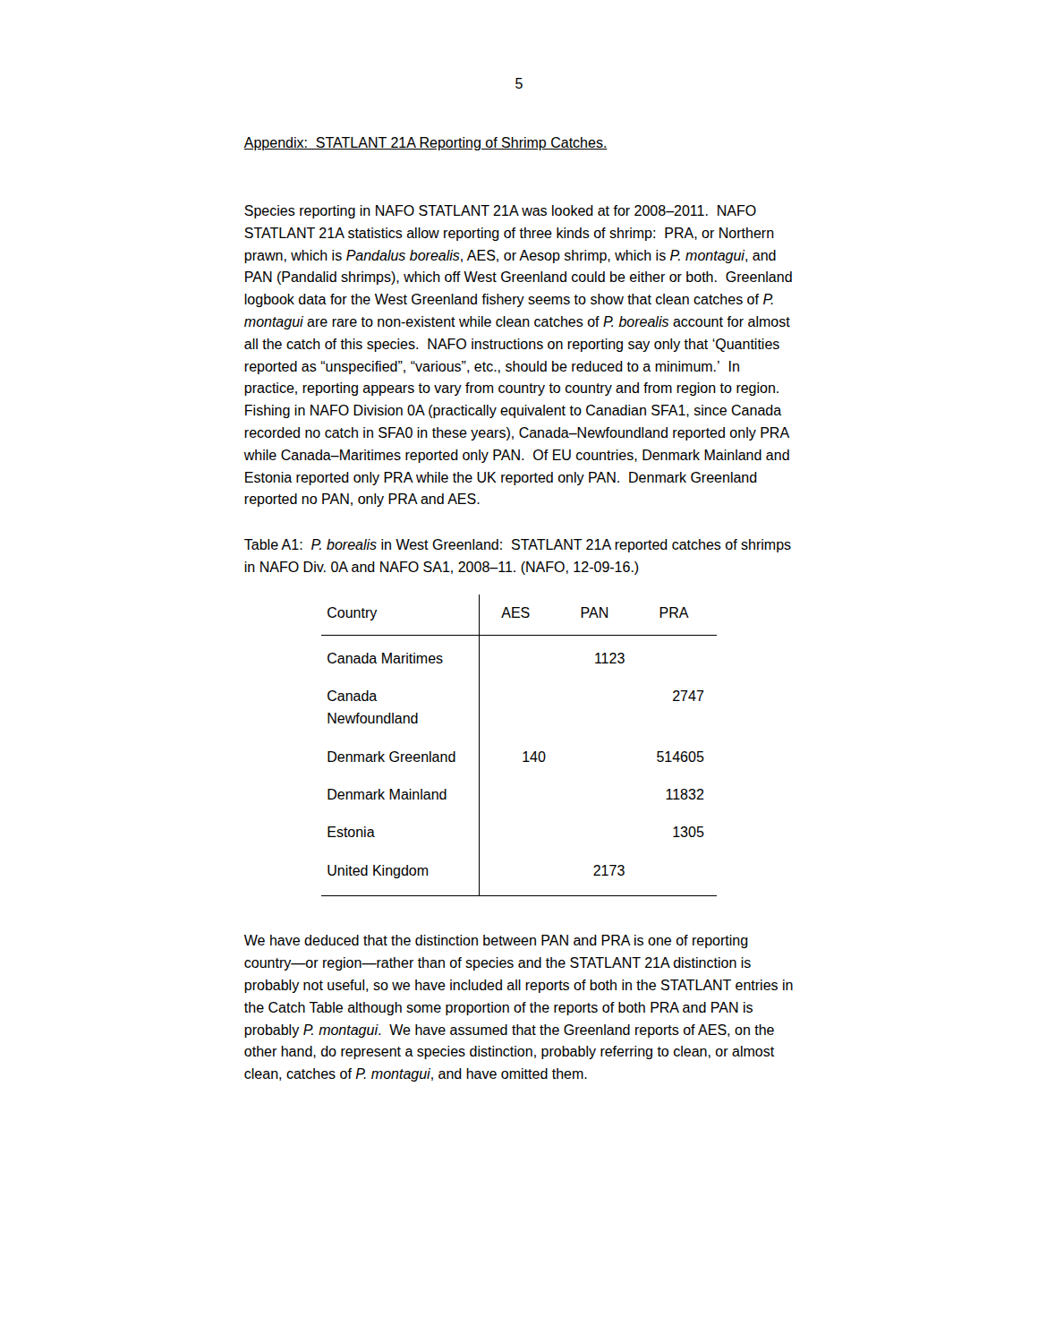5
Appendix: STATLANT 21A Reporting of Shrimp Catches.
Species reporting in NAFO STATLANT 21A was looked at for 2008–2011. NAFO STATLANT 21A statistics allow reporting of three kinds of shrimp: PRA, or Northern prawn, which is Pandalus borealis, AES, or Aesop shrimp, which is P. montagui, and PAN (Pandalid shrimps), which off West Greenland could be either or both. Greenland logbook data for the West Greenland fishery seems to show that clean catches of P. montagui are rare to non-existent while clean catches of P. borealis account for almost all the catch of this species. NAFO instructions on reporting say only that ‘Quantities reported as “unspecified”, “various”, etc., should be reduced to a minimum.’ In practice, reporting appears to vary from country to country and from region to region. Fishing in NAFO Division 0A (practically equivalent to Canadian SFA1, since Canada recorded no catch in SFA0 in these years), Canada–Newfoundland reported only PRA while Canada–Maritimes reported only PAN. Of EU countries, Denmark Mainland and Estonia reported only PRA while the UK reported only PAN. Denmark Greenland reported no PAN, only PRA and AES.
Table A1: P. borealis in West Greenland: STATLANT 21A reported catches of shrimps in NAFO Div. 0A and NAFO SA1, 2008–11. (NAFO, 12-09-16.)
| Country | AES | PAN | PRA |
| --- | --- | --- | --- |
| Canada Maritimes | | 1123 | |
| Canada Newfoundland | | | 2747 |
| Denmark Greenland | 140 | | 514605 |
| Denmark Mainland | | | 11832 |
| Estonia | | | 1305 |
| United Kingdom | | 2173 | |
We have deduced that the distinction between PAN and PRA is one of reporting country—or region—rather than of species and the STATLANT 21A distinction is probably not useful, so we have included all reports of both in the STATLANT entries in the Catch Table although some proportion of the reports of both PRA and PAN is probably P. montagui. We have assumed that the Greenland reports of AES, on the other hand, do represent a species distinction, probably referring to clean, or almost clean, catches of P. montagui, and have omitted them.